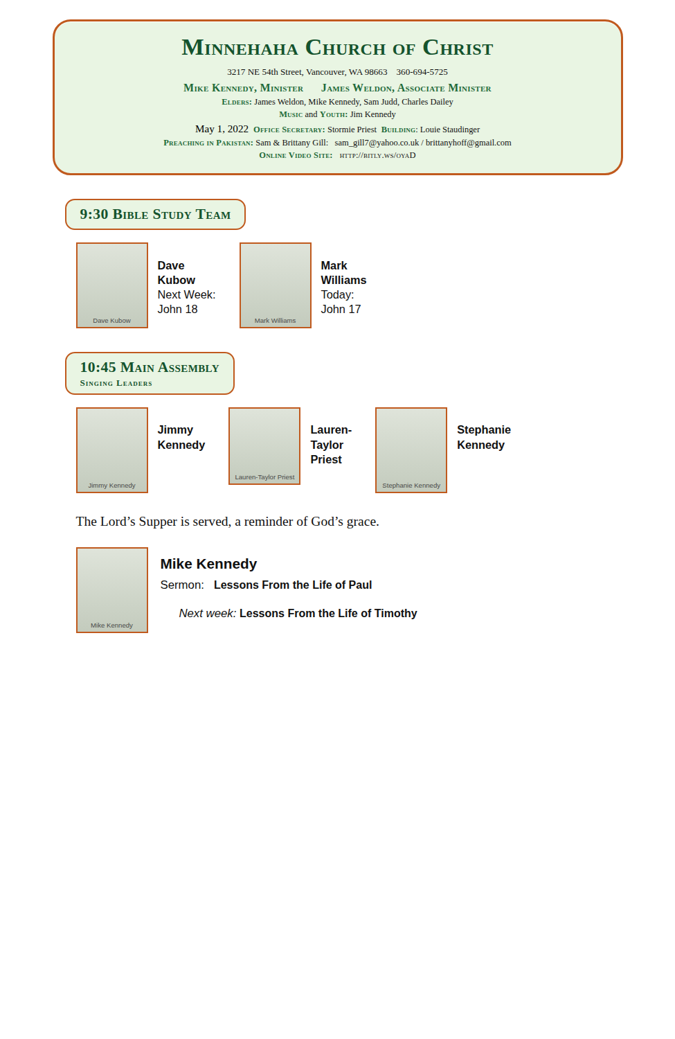Minnehaha Church of Christ
3217 NE 54th Street, Vancouver, WA 98663 360-694-5725
Mike Kennedy, Minister James Weldon, Associate Minister
Elders: James Weldon, Mike Kennedy, Sam Judd, Charles Dailey
Music and Youth: Jim Kennedy
May 1, 2022 Office Secretary: Stormie Priest Building: Louie Staudinger
Preaching in Pakistan: Sam & Brittany Gill: sam_gill7@yahoo.co.uk / brittanyhoff@gmail.com
Online Video Site: http://bitly.ws/oyaD
9:30 Bible Study Team
Dave
Kubow Next Week:
John 18
Mark
Williams Today:
John 17
10:45 Main Assembly Singing Leaders
Jimmy
Kennedy
Lauren-
Taylor
Priest
Stephanie
Kennedy
The Lord’s Supper is served, a reminder of God’s grace.
Mike Kennedy
Sermon: Lessons From the Life of Paul
Next week: Lessons From the Life of Timothy